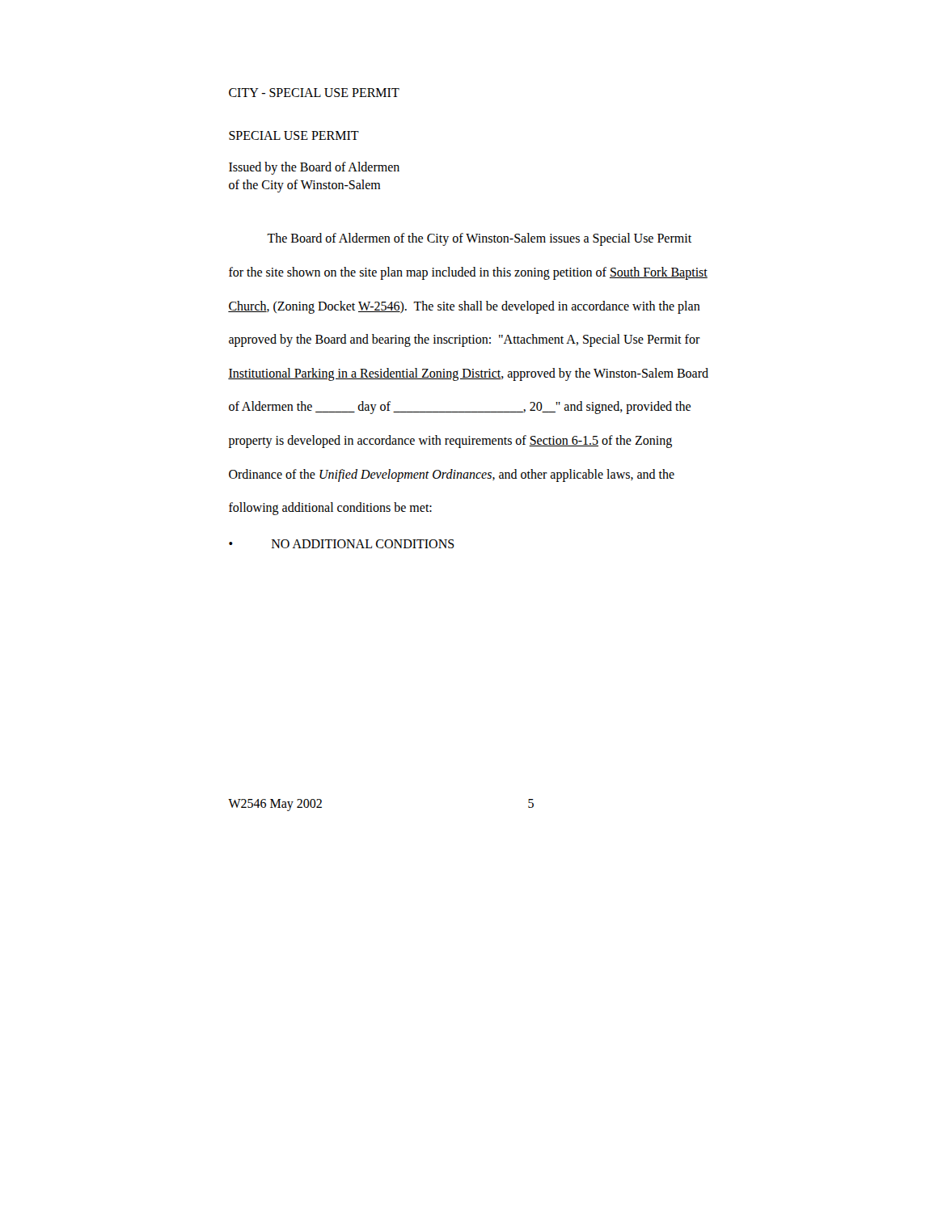CITY - SPECIAL USE PERMIT
SPECIAL USE PERMIT
Issued by the Board of Aldermen
of the City of Winston-Salem
The Board of Aldermen of the City of Winston-Salem issues a Special Use Permit for the site shown on the site plan map included in this zoning petition of South Fork Baptist Church, (Zoning Docket W-2546). The site shall be developed in accordance with the plan approved by the Board and bearing the inscription: "Attachment A, Special Use Permit for Institutional Parking in a Residential Zoning District, approved by the Winston-Salem Board of Aldermen the ______ day of ____________________, 20__" and signed, provided the property is developed in accordance with requirements of Section 6-1.5 of the Zoning Ordinance of the Unified Development Ordinances, and other applicable laws, and the following additional conditions be met:
•NO ADDITIONAL CONDITIONS
W2546 May 2002 5